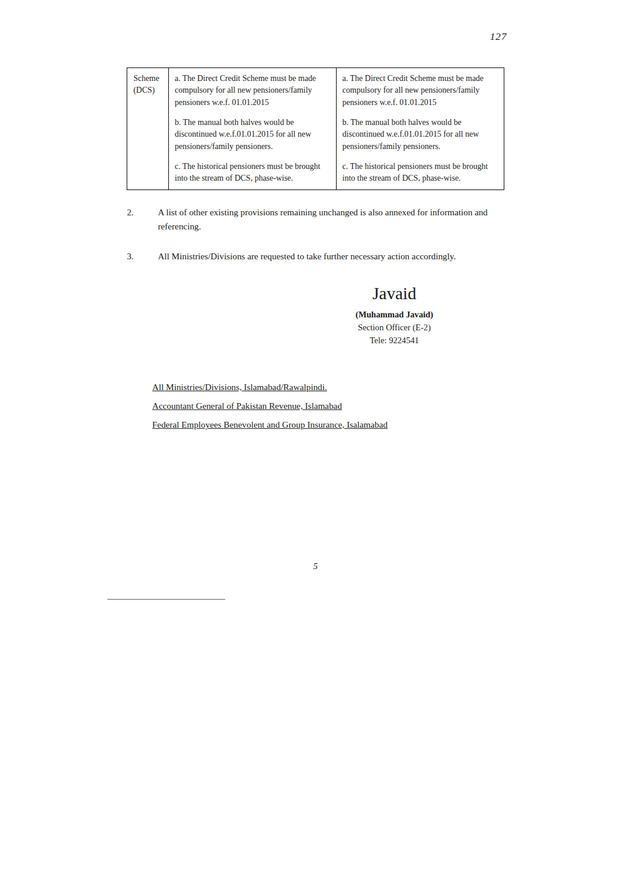127
| Scheme (DCS) | a. The Direct Credit Scheme must be made compulsory for all new pensioners/family pensioners w.e.f. 01.01.2015 b. The manual both halves would be discontinued w.e.f.01.01.2015 for all new pensioners/family pensioners. c. The historical pensioners must be brought into the stream of DCS, phase-wise. | a. The Direct Credit Scheme must be made compulsory for all new pensioners/family pensioners w.e.f. 01.01.2015 b. The manual both halves would be discontinued w.e.f.01.01.2015 for all new pensioners/family pensioners. c. The historical pensioners must be brought into the stream of DCS, phase-wise. |
2.
A list of other existing provisions remaining unchanged is also annexed for information and referencing.
3.
All Ministries/Divisions are requested to take further necessary action accordingly.
Javaid
(Muhammad Javaid)
Section Officer (E-2)
Tele: 9224541
All Ministries/Divisions, Islamabad/Rawalpindi.
Accountant General of Pakistan Revenue, Islamabad
Federal Employees Benevolent and Group Insurance, Isalamabad
5